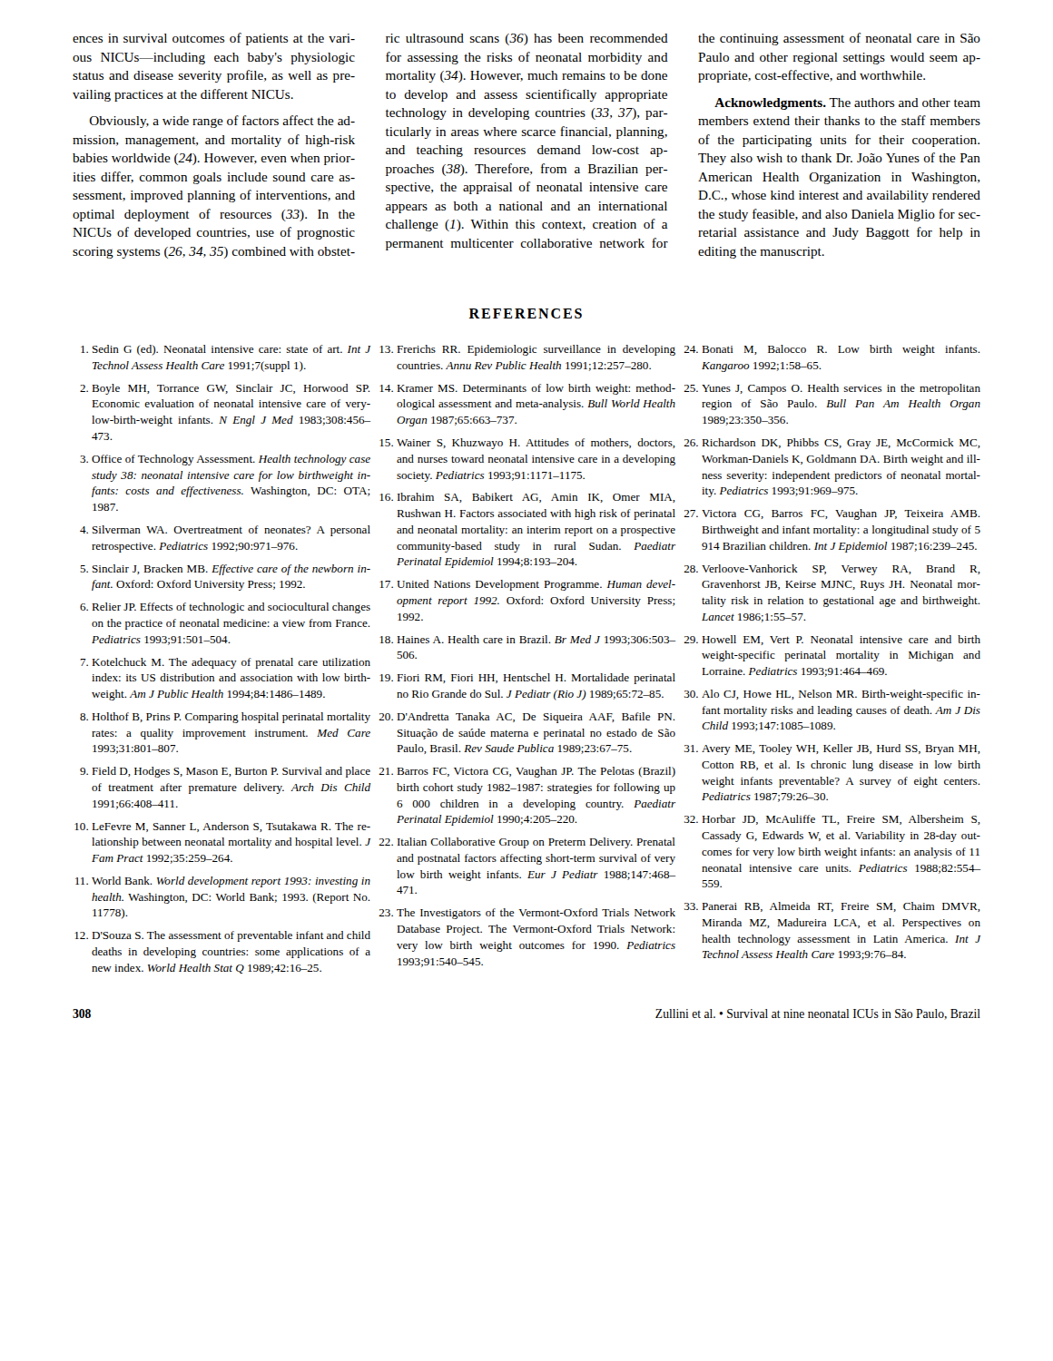ences in survival outcomes of patients at the various NICUs—including each baby's physiologic status and disease severity profile, as well as prevailing practices at the different NICUs.
Obviously, a wide range of factors affect the admission, management, and mortality of high-risk babies worldwide (24). However, even when priorities differ, common goals include sound care assessment, improved planning of interventions, and optimal deployment of resources (33). In the NICUs of developed countries, use of prognostic scoring systems (26, 34, 35) combined with obstetric ultrasound scans (36) has been recommended for assessing the risks of neonatal morbidity and mortality (34). However, much remains to be done to develop and assess scientifically appropriate technology in developing countries (33, 37), particularly in areas where scarce financial, planning, and teaching resources demand low-cost approaches (38). Therefore, from a Brazilian perspective, the appraisal of neonatal intensive care appears as both a national and an international challenge (1). Within this context, creation of a permanent multicenter collaborative network for the continuing assessment of neonatal care in São Paulo and other regional settings would seem appropriate, cost-effective, and worthwhile.
Acknowledgments. The authors and other team members extend their thanks to the staff members of the participating units for their cooperation. They also wish to thank Dr. João Yunes of the Pan American Health Organization in Washington, D.C., whose kind interest and availability rendered the study feasible, and also Daniela Miglio for secretarial assistance and Judy Baggott for help in editing the manuscript.
REFERENCES
Sedin G (ed). Neonatal intensive care: state of art. Int J Technol Assess Health Care 1991;7(suppl 1).
Boyle MH, Torrance GW, Sinclair JC, Horwood SP. Economic evaluation of neonatal intensive care of very-low-birth-weight infants. N Engl J Med 1983;308:456–473.
Office of Technology Assessment. Health technology case study 38: neonatal intensive care for low birthweight infants: costs and effectiveness. Washington, DC: OTA; 1987.
Silverman WA. Overtreatment of neonates? A personal retrospective. Pediatrics 1992;90:971–976.
Sinclair J, Bracken MB. Effective care of the newborn infant. Oxford: Oxford University Press; 1992.
Relier JP. Effects of technologic and sociocultural changes on the practice of neonatal medicine: a view from France. Pediatrics 1993;91:501–504.
Kotelchuck M. The adequacy of prenatal care utilization index: its US distribution and association with low birthweight. Am J Public Health 1994;84:1486–1489.
Holthof B, Prins P. Comparing hospital perinatal mortality rates: a quality improvement instrument. Med Care 1993;31:801–807.
Field D, Hodges S, Mason E, Burton P. Survival and place of treatment after premature delivery. Arch Dis Child 1991;66:408–411.
LeFevre M, Sanner L, Anderson S, Tsutakawa R. The relationship between neonatal mortality and hospital level. J Fam Pract 1992;35:259–264.
World Bank. World development report 1993: investing in health. Washington, DC: World Bank; 1993. (Report No. 11778).
D'Souza S. The assessment of preventable infant and child deaths in developing countries: some applications of a new index. World Health Stat Q 1989;42:16–25.
Frerichs RR. Epidemiologic surveillance in developing countries. Annu Rev Public Health 1991;12:257–280.
Kramer MS. Determinants of low birth weight: methodological assessment and meta-analysis. Bull World Health Organ 1987;65:663–737.
Wainer S, Khuzwayo H. Attitudes of mothers, doctors, and nurses toward neonatal intensive care in a developing society. Pediatrics 1993;91:1171–1175.
Ibrahim SA, Babikert AG, Amin IK, Omer MIA, Rushwan H. Factors associated with high risk of perinatal and neonatal mortality: an interim report on a prospective community-based study in rural Sudan. Paediatr Perinatal Epidemiol 1994;8:193–204.
United Nations Development Programme. Human development report 1992. Oxford: Oxford University Press; 1992.
Haines A. Health care in Brazil. Br Med J 1993;306:503–506.
Fiori RM, Fiori HH, Hentschel H. Mortalidade perinatal no Rio Grande do Sul. J Pediatr (Rio J) 1989;65:72–85.
D'Andretta Tanaka AC, De Siqueira AAF, Bafile PN. Situação de saúde materna e perinatal no estado de São Paulo, Brasil. Rev Saude Publica 1989;23:67–75.
Barros FC, Victora CG, Vaughan JP. The Pelotas (Brazil) birth cohort study 1982–1987: strategies for following up 6 000 children in a developing country. Paediatr Perinatal Epidemiol 1990;4:205–220.
Italian Collaborative Group on Preterm Delivery. Prenatal and postnatal factors affecting short-term survival of very low birth weight infants. Eur J Pediatr 1988;147:468–471.
The Investigators of the Vermont-Oxford Trials Network Database Project. The Vermont-Oxford Trials Network: very low birth weight outcomes for 1990. Pediatrics 1993;91:540–545.
Bonati M, Balocco R. Low birth weight infants. Kangaroo 1992;1:58–65.
Yunes J, Campos O. Health services in the metropolitan region of São Paulo. Bull Pan Am Health Organ 1989;23:350–356.
Richardson DK, Phibbs CS, Gray JE, McCormick MC, Workman-Daniels K, Goldmann DA. Birth weight and illness severity: independent predictors of neonatal mortality. Pediatrics 1993;91:969–975.
Victora CG, Barros FC, Vaughan JP, Teixeira AMB. Birthweight and infant mortality: a longitudinal study of 5 914 Brazilian children. Int J Epidemiol 1987;16:239–245.
Verloove-Vanhorick SP, Verwey RA, Brand R, Gravenhorst JB, Keirse MJNC, Ruys JH. Neonatal mortality risk in relation to gestational age and birthweight. Lancet 1986;1:55–57.
Howell EM, Vert P. Neonatal intensive care and birth weight-specific perinatal mortality in Michigan and Lorraine. Pediatrics 1993;91:464–469.
Alo CJ, Howe HL, Nelson MR. Birth-weight-specific infant mortality risks and leading causes of death. Am J Dis Child 1993;147:1085–1089.
Avery ME, Tooley WH, Keller JB, Hurd SS, Bryan MH, Cotton RB, et al. Is chronic lung disease in low birth weight infants preventable? A survey of eight centers. Pediatrics 1987;79:26–30.
Horbar JD, McAuliffe TL, Freire SM, Albersheim S, Cassady G, Edwards W, et al. Variability in 28-day outcomes for very low birth weight infants: an analysis of 11 neonatal intensive care units. Pediatrics 1988;82:554–559.
Panerai RB, Almeida RT, Freire SM, Chaim DMVR, Miranda MZ, Madureira LCA, et al. Perspectives on health technology assessment in Latin America. Int J Technol Assess Health Care 1993;9:76–84.
308 Zullini et al. • Survival at nine neonatal ICUs in São Paulo, Brazil